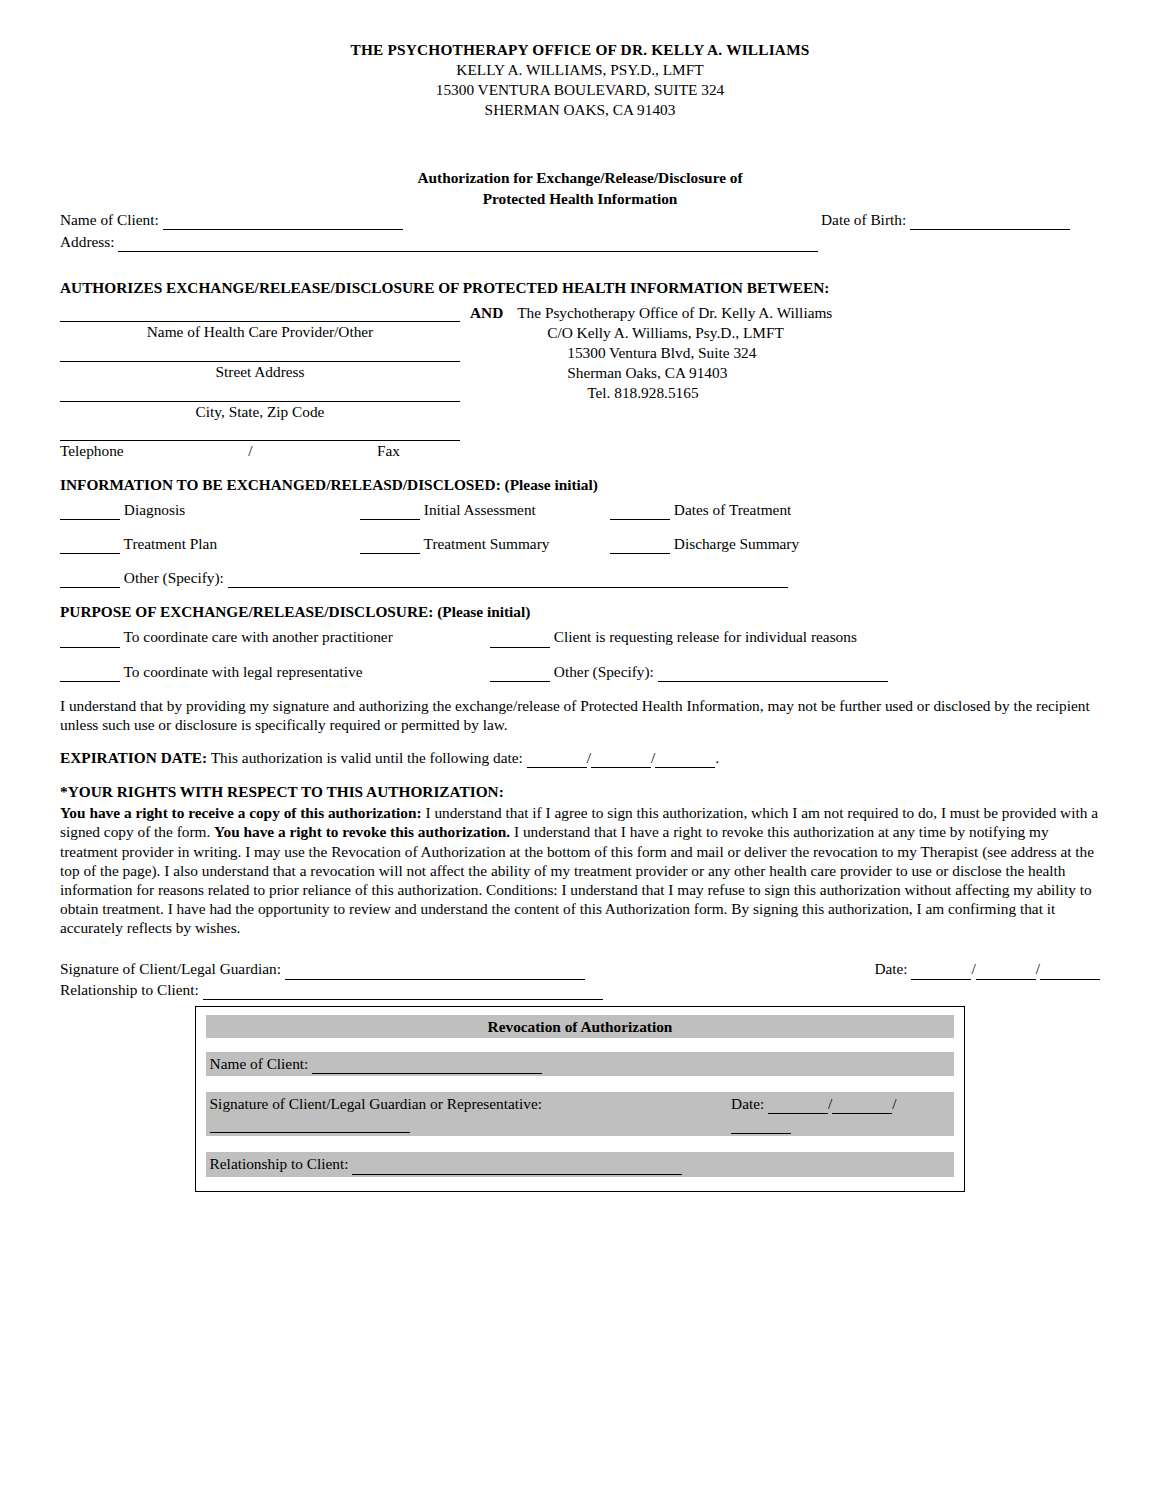THE PSYCHOTHERAPY OFFICE OF DR. KELLY A. WILLIAMS
KELLY A. WILLIAMS, PSY.D., LMFT
15300 VENTURA BOULEVARD, SUITE 324
SHERMAN OAKS, CA 91403
Authorization for Exchange/Release/Disclosure of
Protected Health Information
Name of Client:
Date of Birth:
Address:
Authorizes Exchange/Release/Disclosure of Protected Health Information Between:
Name of Health Care Provider/Other
Street Address
City, State, Zip Code
Telephone / Fax
AND
The Psychotherapy Office of Dr. Kelly A. Williams
C/O Kelly A. Williams, Psy.D., LMFT
15300 Ventura Blvd, Suite 324
Sherman Oaks, CA 91403
Tel. 818.928.5165
INFORMATION TO BE EXCHANGED/RELEASD/DISCLOSED: (Please initial)
Diagnosis
Initial Assessment
Dates of Treatment
Treatment Plan
Treatment Summary
Discharge Summary
Other (Specify):
PURPOSE OF EXCHANGE/RELEASE/DISCLOSURE: (Please initial)
To coordinate care with another practitioner
Client is requesting release for individual reasons
To coordinate with legal representative
Other (Specify):
I understand that by providing my signature and authorizing the exchange/release of Protected Health Information, may not be further used or disclosed by the recipient unless such use or disclosure is specifically required or permitted by law.
EXPIRATION DATE: This authorization is valid until the following date: / / .
*YOUR RIGHTS WITH RESPECT TO THIS AUTHORIZATION:
You have a right to receive a copy of this authorization: I understand that if I agree to sign this authorization, which I am not required to do, I must be provided with a signed copy of the form. You have a right to revoke this authorization. I understand that I have a right to revoke this authorization at any time by notifying my treatment provider in writing. I may use the Revocation of Authorization at the bottom of this form and mail or deliver the revocation to my Therapist (see address at the top of the page). I also understand that a revocation will not affect the ability of my treatment provider or any other health care provider to use or disclose the health information for reasons related to prior reliance of this authorization. Conditions: I understand that I may refuse to sign this authorization without affecting my ability to obtain treatment. I have had the opportunity to review and understand the content of this Authorization form. By signing this authorization, I am confirming that it accurately reflects by wishes.
Signature of Client/Legal Guardian:
Date: / /
Relationship to Client:
Revocation of Authorization
Name of Client:
Signature of Client/Legal Guardian or Representative: Date: / /
Relationship to Client: